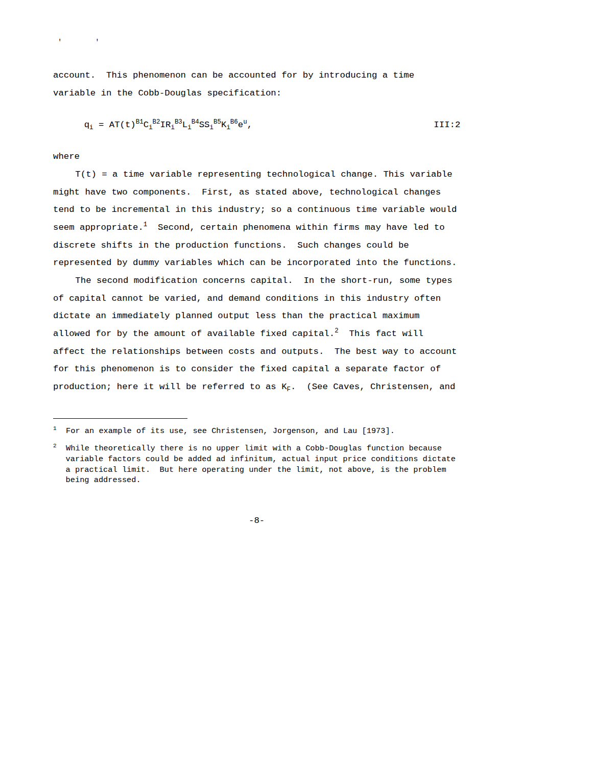' '
account. This phenomenon can be accounted for by introducing a time variable in the Cobb-Douglas specification:
qi = AT(t)B1CiB2IRiB3LiB4SSiB5KiB6eu, III:2
where
T(t) = a time variable representing technological change. This variable might have two components. First, as stated above, technological changes tend to be incremental in this industry; so a continuous time variable would seem appropriate.1 Second, certain phenomena within firms may have led to discrete shifts in the production functions. Such changes could be represented by dummy variables which can be incorporated into the functions.
The second modification concerns capital. In the short-run, some types of capital cannot be varied, and demand conditions in this industry often dictate an immediately planned output less than the practical maximum allowed for by the amount of available fixed capital.2 This fact will affect the relationships between costs and outputs. The best way to account for this phenomenon is to consider the fixed capital a separate factor of production; here it will be referred to as KF. (See Caves, Christensen, and
1 For an example of its use, see Christensen, Jorgenson, and Lau [1973].
2 While theoretically there is no upper limit with a Cobb-Douglas function because variable factors could be added ad infinitum, actual input price conditions dictate a practical limit. But here operating under the limit, not above, is the problem being addressed.
-8-